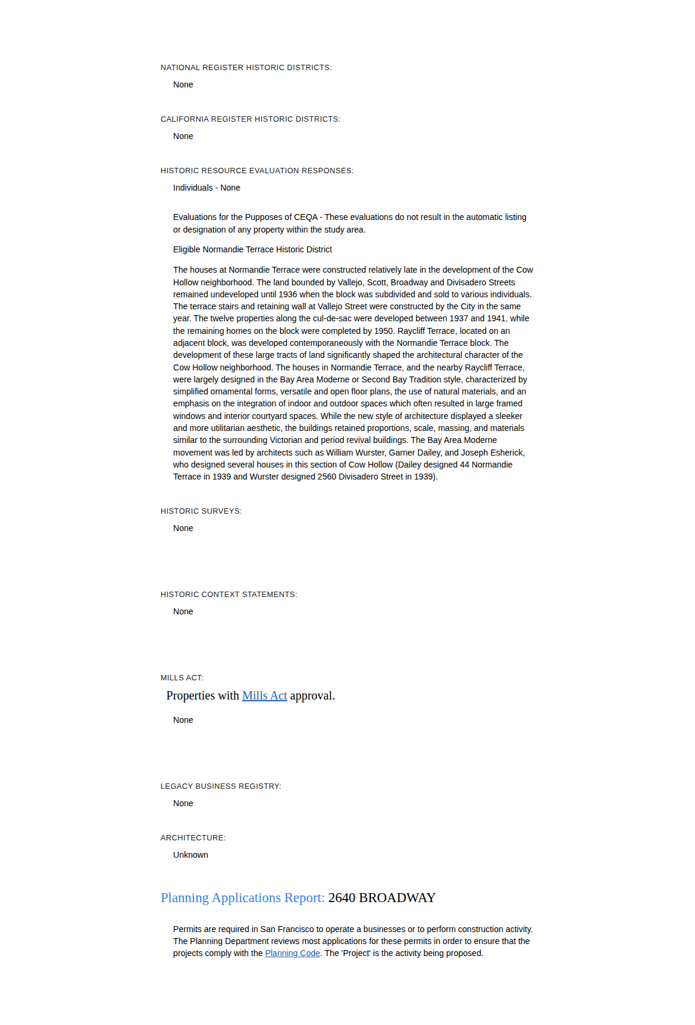NATIONAL REGISTER HISTORIC DISTRICTS:
None
CALIFORNIA REGISTER HISTORIC DISTRICTS:
None
HISTORIC RESOURCE EVALUATION RESPONSES:
Individuals - None
Evaluations for the Pupposes of CEQA - These evaluations do not result in the automatic listing or designation of any property within the study area.
Eligible Normandie Terrace Historic District
The houses at Normandie Terrace were constructed relatively late in the development of the Cow Hollow neighborhood. The land bounded by Vallejo, Scott, Broadway and Divisadero Streets remained undeveloped until 1936 when the block was subdivided and sold to various individuals. The terrace stairs and retaining wall at Vallejo Street were constructed by the City in the same year. The twelve properties along the cul-de-sac were developed between 1937 and 1941, while the remaining homes on the block were completed by 1950. Raycliff Terrace, located on an adjacent block, was developed contemporaneously with the Normandie Terrace block. The development of these large tracts of land significantly shaped the architectural character of the Cow Hollow neighborhood. The houses in Normandie Terrace, and the nearby Raycliff Terrace, were largely designed in the Bay Area Moderne or Second Bay Tradition style, characterized by simplified ornamental forms, versatile and open floor plans, the use of natural materials, and an emphasis on the integration of indoor and outdoor spaces which often resulted in large framed windows and interior courtyard spaces. While the new style of architecture displayed a sleeker and more utilitarian aesthetic, the buildings retained proportions, scale, massing, and materials similar to the surrounding Victorian and period revival buildings. The Bay Area Moderne movement was led by architects such as William Wurster, Garner Dailey, and Joseph Esherick, who designed several houses in this section of Cow Hollow (Dailey designed 44 Normandie Terrace in 1939 and Wurster designed 2560 Divisadero Street in 1939).
HISTORIC SURVEYS:
None
HISTORIC CONTEXT STATEMENTS:
None
MILLS ACT:
Properties with Mills Act approval.
None
LEGACY BUSINESS REGISTRY:
None
ARCHITECTURE:
Unknown
Planning Applications Report: 2640 BROADWAY
Permits are required in San Francisco to operate a businesses or to perform construction activity. The Planning Department reviews most applications for these permits in order to ensure that the projects comply with the Planning Code. The 'Project' is the activity being proposed.